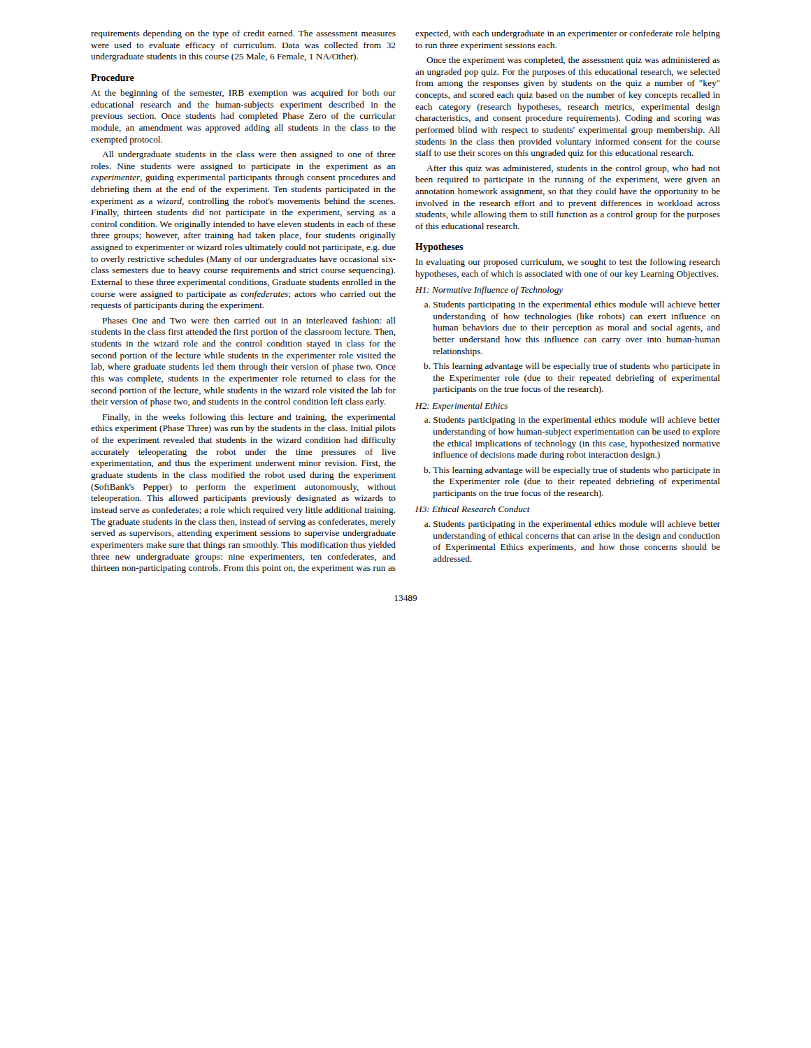requirements depending on the type of credit earned. The assessment measures were used to evaluate efficacy of curriculum. Data was collected from 32 undergraduate students in this course (25 Male, 6 Female, 1 NA/Other).
Procedure
At the beginning of the semester, IRB exemption was acquired for both our educational research and the human-subjects experiment described in the previous section. Once students had completed Phase Zero of the curricular module, an amendment was approved adding all students in the class to the exempted protocol.
All undergraduate students in the class were then assigned to one of three roles. Nine students were assigned to participate in the experiment as an experimenter, guiding experimental participants through consent procedures and debriefing them at the end of the experiment. Ten students participated in the experiment as a wizard, controlling the robot's movements behind the scenes. Finally, thirteen students did not participate in the experiment, serving as a control condition. We originally intended to have eleven students in each of these three groups; however, after training had taken place, four students originally assigned to experimenter or wizard roles ultimately could not participate, e.g. due to overly restrictive schedules (Many of our undergraduates have occasional six-class semesters due to heavy course requirements and strict course sequencing). External to these three experimental conditions, Graduate students enrolled in the course were assigned to participate as confederates; actors who carried out the requests of participants during the experiment.
Phases One and Two were then carried out in an interleaved fashion: all students in the class first attended the first portion of the classroom lecture. Then, students in the wizard role and the control condition stayed in class for the second portion of the lecture while students in the experimenter role visited the lab, where graduate students led them through their version of phase two. Once this was complete, students in the experimenter role returned to class for the second portion of the lecture, while students in the wizard role visited the lab for their version of phase two, and students in the control condition left class early.
Finally, in the weeks following this lecture and training, the experimental ethics experiment (Phase Three) was run by the students in the class. Initial pilots of the experiment revealed that students in the wizard condition had difficulty accurately teleoperating the robot under the time pressures of live experimentation, and thus the experiment underwent minor revision. First, the graduate students in the class modified the robot used during the experiment (SoftBank's Pepper) to perform the experiment autonomously, without teleoperation. This allowed participants previously designated as wizards to instead serve as confederates; a role which required very little additional training. The graduate students in the class then, instead of serving as confederates, merely served as supervisors, attending experiment sessions to supervise undergraduate experimenters make sure that things ran smoothly. This modification thus yielded three new undergraduate groups: nine experimenters, ten confederates, and thirteen non-participating controls. From this point on, the experiment was run as expected, with each undergraduate in an experimenter or confederate role helping to run three experiment sessions each.
Once the experiment was completed, the assessment quiz was administered as an ungraded pop quiz. For the purposes of this educational research, we selected from among the responses given by students on the quiz a number of "key" concepts, and scored each quiz based on the number of key concepts recalled in each category (research hypotheses, research metrics, experimental design characteristics, and consent procedure requirements). Coding and scoring was performed blind with respect to students' experimental group membership. All students in the class then provided voluntary informed consent for the course staff to use their scores on this ungraded quiz for this educational research.
After this quiz was administered, students in the control group, who had not been required to participate in the running of the experiment, were given an annotation homework assignment, so that they could have the opportunity to be involved in the research effort and to prevent differences in workload across students, while allowing them to still function as a control group for the purposes of this educational research.
Hypotheses
In evaluating our proposed curriculum, we sought to test the following research hypotheses, each of which is associated with one of our key Learning Objectives.
H1: Normative Influence of Technology
Students participating in the experimental ethics module will achieve better understanding of how technologies (like robots) can exert influence on human behaviors due to their perception as moral and social agents, and better understand how this influence can carry over into human-human relationships.
This learning advantage will be especially true of students who participate in the Experimenter role (due to their repeated debriefing of experimental participants on the true focus of the research).
H2: Experimental Ethics
Students participating in the experimental ethics module will achieve better understanding of how human-subject experimentation can be used to explore the ethical implications of technology (in this case, hypothesized normative influence of decisions made during robot interaction design.)
This learning advantage will be especially true of students who participate in the Experimenter role (due to their repeated debriefing of experimental participants on the true focus of the research).
H3: Ethical Research Conduct
Students participating in the experimental ethics module will achieve better understanding of ethical concerns that can arise in the design and conduction of Experimental Ethics experiments, and how those concerns should be addressed.
13489